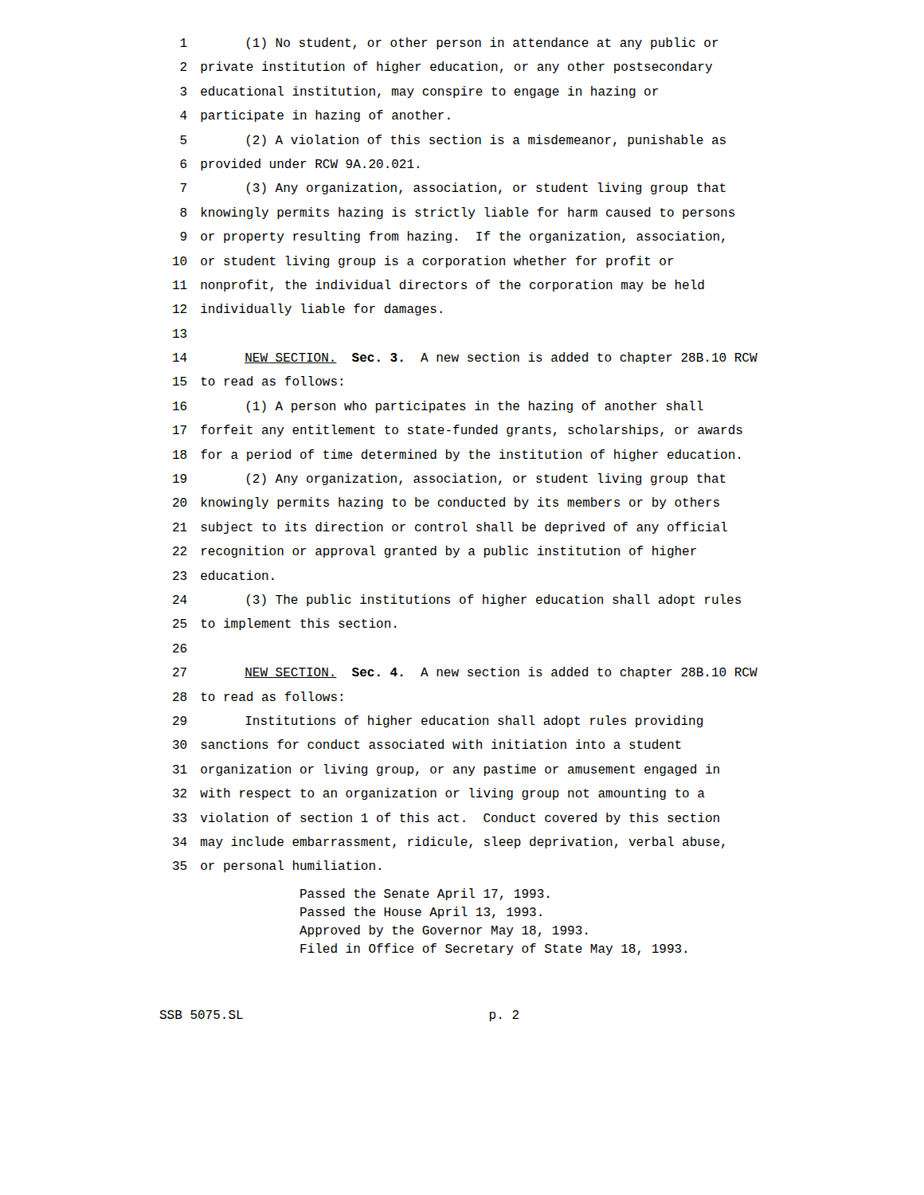(1) No student, or other person in attendance at any public or
private institution of higher education, or any other postsecondary
educational institution, may conspire to engage in hazing or
participate in hazing of another.
(2) A violation of this section is a misdemeanor, punishable as
provided under RCW 9A.20.021.
(3) Any organization, association, or student living group that
knowingly permits hazing is strictly liable for harm caused to persons
or property resulting from hazing. If the organization, association,
or student living group is a corporation whether for profit or
nonprofit, the individual directors of the corporation may be held
individually liable for damages.
NEW SECTION. Sec. 3. A new section is added to chapter 28B.10 RCW
to read as follows:
(1) A person who participates in the hazing of another shall
forfeit any entitlement to state-funded grants, scholarships, or awards
for a period of time determined by the institution of higher education.
(2) Any organization, association, or student living group that
knowingly permits hazing to be conducted by its members or by others
subject to its direction or control shall be deprived of any official
recognition or approval granted by a public institution of higher
education.
(3) The public institutions of higher education shall adopt rules
to implement this section.
NEW SECTION. Sec. 4. A new section is added to chapter 28B.10 RCW
to read as follows:
Institutions of higher education shall adopt rules providing
sanctions for conduct associated with initiation into a student
organization or living group, or any pastime or amusement engaged in
with respect to an organization or living group not amounting to a
violation of section 1 of this act. Conduct covered by this section
may include embarrassment, ridicule, sleep deprivation, verbal abuse,
or personal humiliation.
Passed the Senate April 17, 1993.
Passed the House April 13, 1993.
Approved by the Governor May 18, 1993.
Filed in Office of Secretary of State May 18, 1993.
SSB 5075.SL p. 2